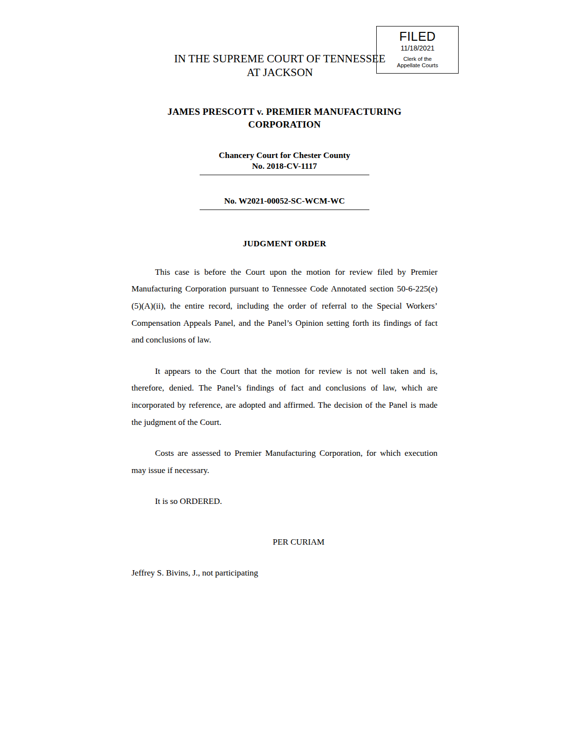FILED
11/18/2021
Clerk of the
Appellate Courts
IN THE SUPREME COURT OF TENNESSEE
AT JACKSON
JAMES PRESCOTT v. PREMIER MANUFACTURING CORPORATION
Chancery Court for Chester County
No. 2018-CV-1117
No. W2021-00052-SC-WCM-WC
JUDGMENT ORDER
This case is before the Court upon the motion for review filed by Premier Manufacturing Corporation pursuant to Tennessee Code Annotated section 50-6-225(e)(5)(A)(ii), the entire record, including the order of referral to the Special Workers’ Compensation Appeals Panel, and the Panel’s Opinion setting forth its findings of fact and conclusions of law.
It appears to the Court that the motion for review is not well taken and is, therefore, denied. The Panel’s findings of fact and conclusions of law, which are incorporated by reference, are adopted and affirmed. The decision of the Panel is made the judgment of the Court.
Costs are assessed to Premier Manufacturing Corporation, for which execution may issue if necessary.
It is so ORDERED.
PER CURIAM
Jeffrey S. Bivins, J., not participating